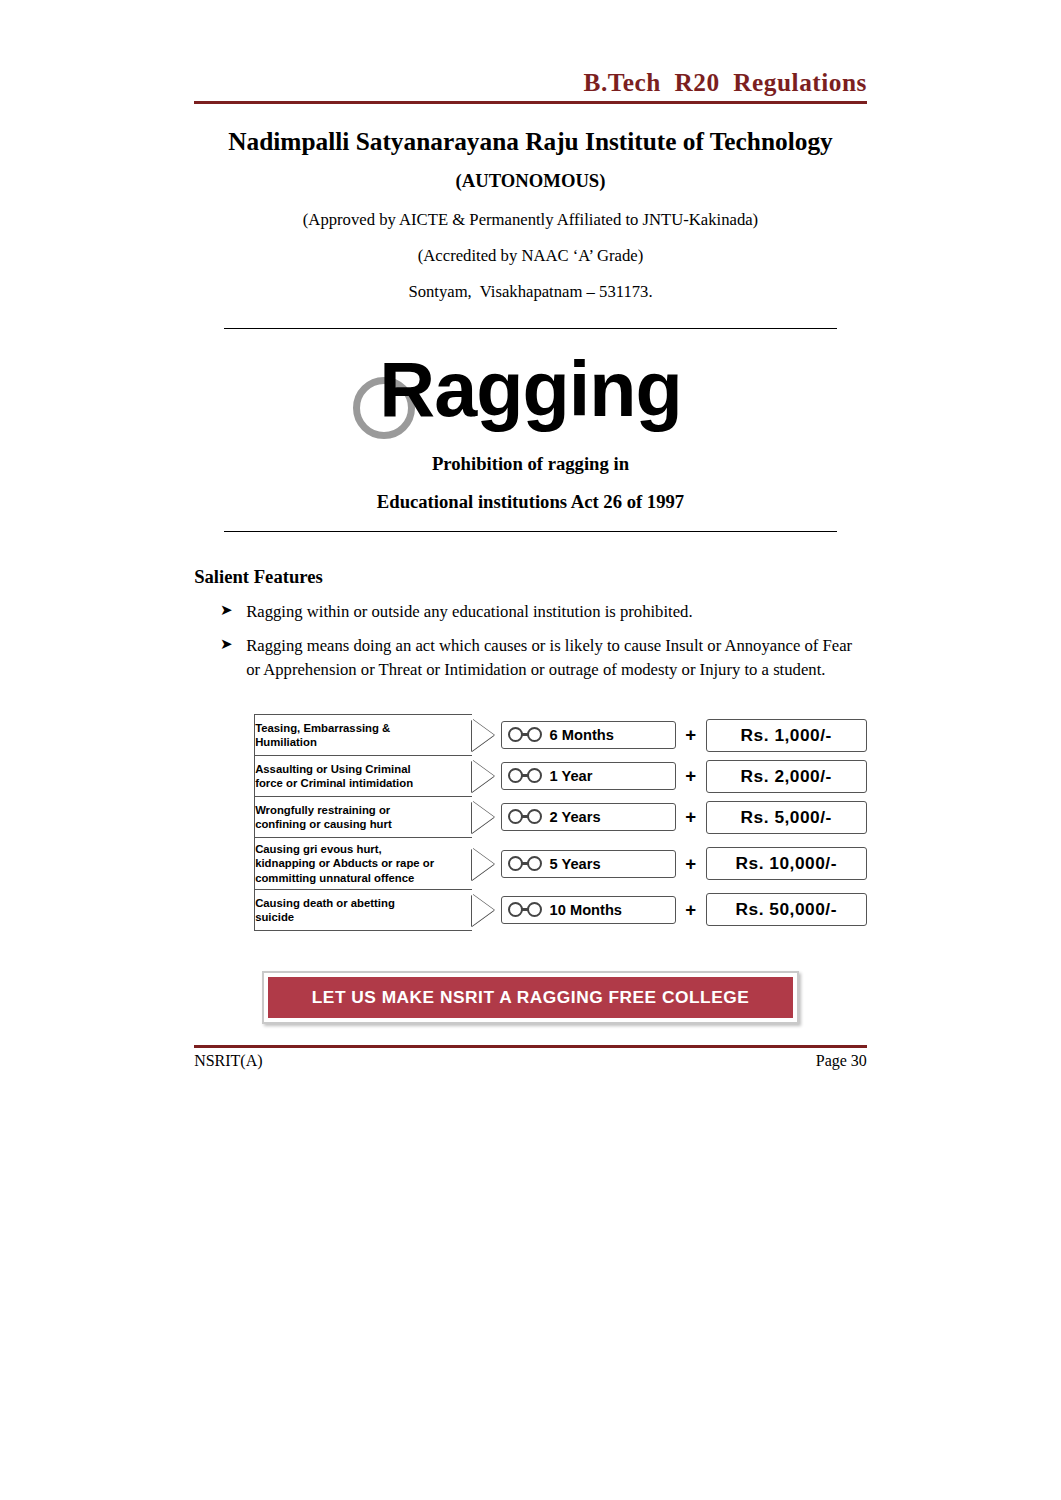B.Tech R20 Regulations
Nadimpalli Satyanarayana Raju Institute of Technology
(AUTONOMOUS)
(Approved by AICTE & Permanently Affiliated to JNTU-Kakinada)
(Accredited by NAAC ‘A’ Grade)
Sontyam, Visakhapatnam – 531173.
Ragging
Prohibition of ragging in
Educational institutions Act 26 of 1997
Salient Features
Ragging within or outside any educational institution is prohibited.
Ragging means doing an act which causes or is likely to cause Insult or Annoyance of Fear or Apprehension or Threat or Intimidation or outrage of modesty or Injury to a student.
| Teasing, Embarrassing & Humiliation | | 6 Months | + | Rs. 1,000/- |
| Assaulting or Using Criminal force or Criminal intimidation | | 1 Year | + | Rs. 2,000/- |
| Wrongfully restraining or confining or causing hurt | | 2 Years | + | Rs. 5,000/- |
| Causing gri evous hurt, kidnapping or Abducts or rape or committing unnatural offence | | 5 Years | + | Rs. 10,000/- |
| Causing death or abetting suicide | | 10 Months | + | Rs. 50,000/- |
LET US MAKE NSRIT A RAGGING FREE COLLEGE
NSRIT(A) Page 30